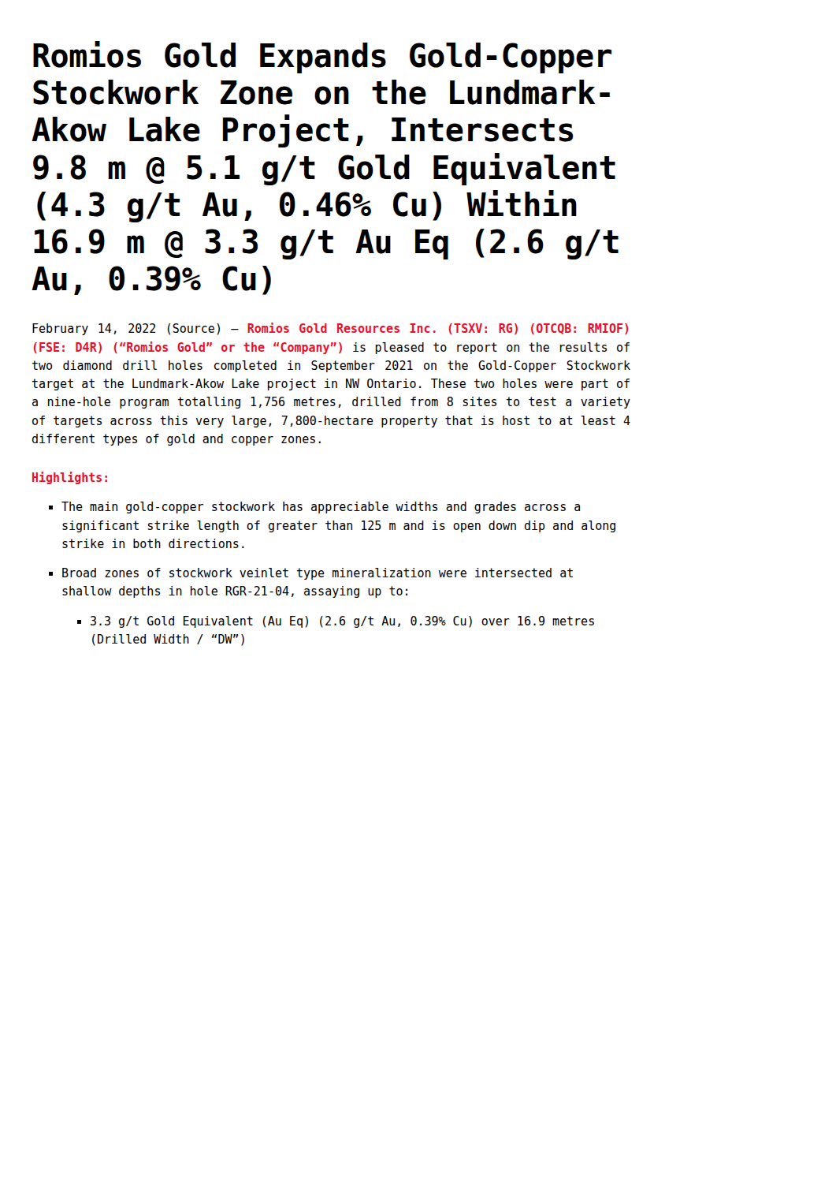Romios Gold Expands Gold-Copper Stockwork Zone on the Lundmark-Akow Lake Project, Intersects 9.8 m @ 5.1 g/t Gold Equivalent (4.3 g/t Au, 0.46% Cu) Within 16.9 m @ 3.3 g/t Au Eq (2.6 g/t Au, 0.39% Cu)
February 14, 2022 (Source) — Romios Gold Resources Inc. (TSXV: RG) (OTCQB: RMIOF) (FSE: D4R) (“Romios Gold” or the “Company”) is pleased to report on the results of two diamond drill holes completed in September 2021 on the Gold-Copper Stockwork target at the Lundmark-Akow Lake project in NW Ontario. These two holes were part of a nine-hole program totalling 1,756 metres, drilled from 8 sites to test a variety of targets across this very large, 7,800-hectare property that is host to at least 4 different types of gold and copper zones.
Highlights:
The main gold-copper stockwork has appreciable widths and grades across a significant strike length of greater than 125 m and is open down dip and along strike in both directions.
Broad zones of stockwork veinlet type mineralization were intersected at shallow depths in hole RGR-21-04, assaying up to:
3.3 g/t Gold Equivalent (Au Eq) (2.6 g/t Au, 0.39% Cu) over 16.9 metres (Drilled Width / “DW”)